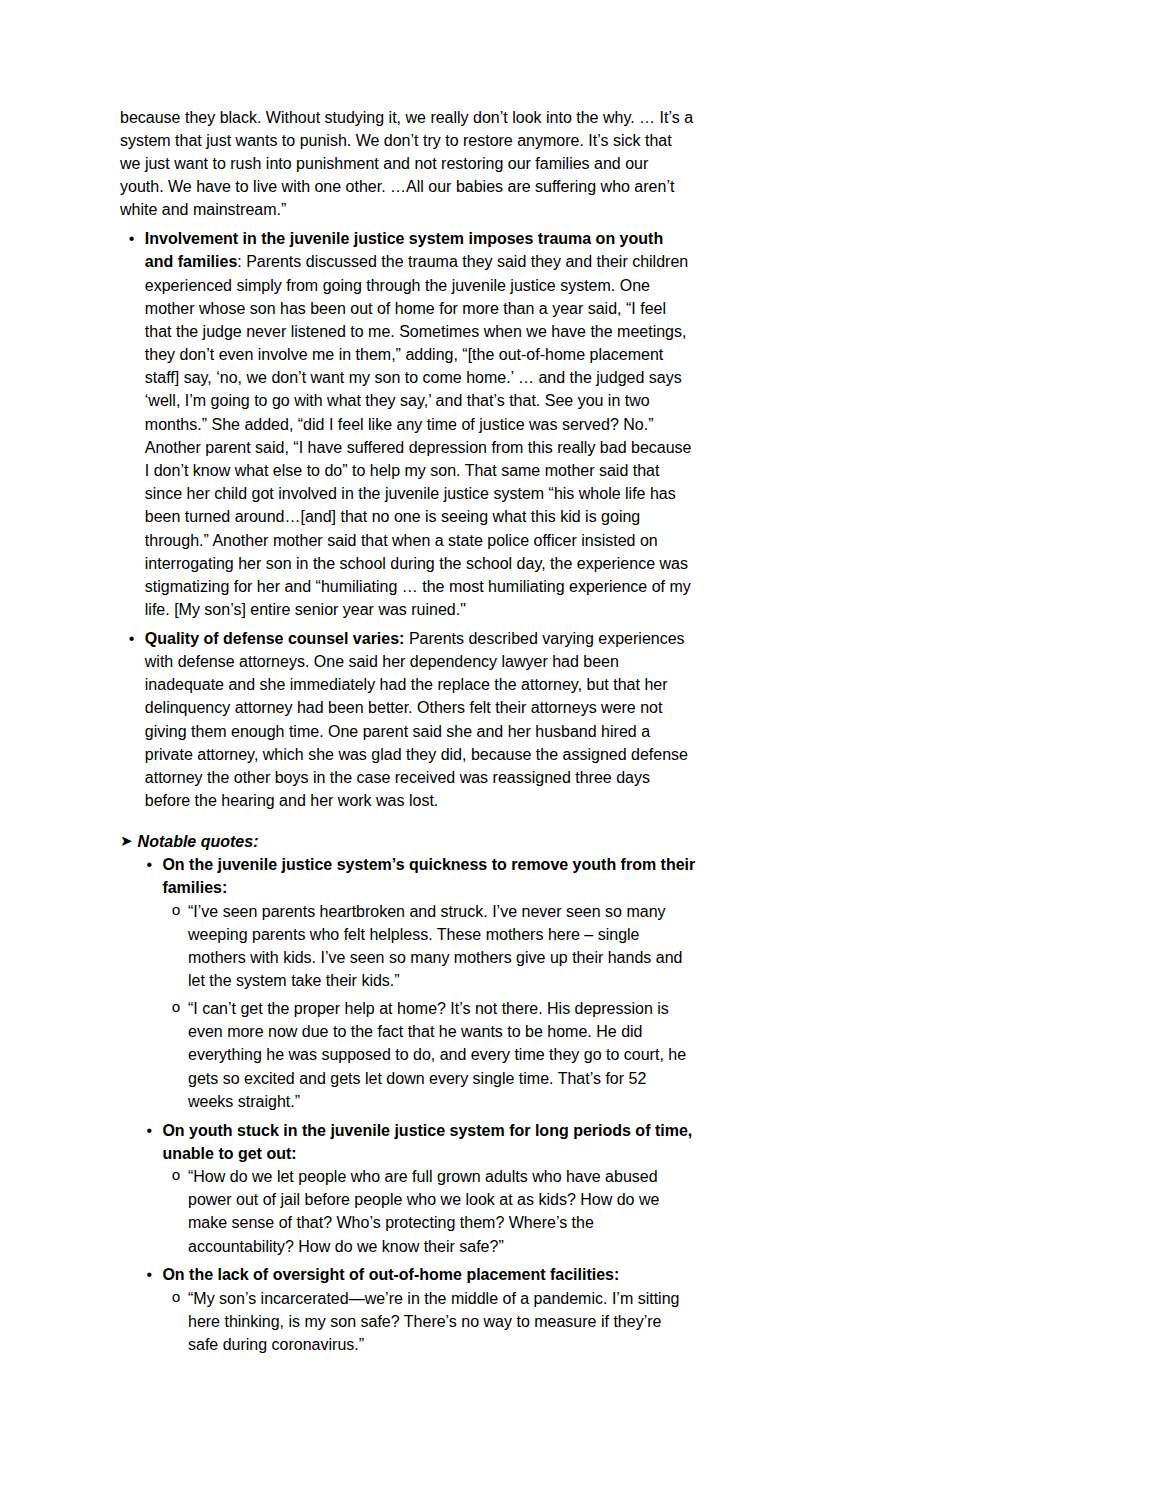because they black. Without studying it, we really don’t look into the why. … It’s a system that just wants to punish. We don’t try to restore anymore. It’s sick that we just want to rush into punishment and not restoring our families and our youth. We have to live with one other. …All our babies are suffering who aren’t white and mainstream.”
Involvement in the juvenile justice system imposes trauma on youth and families: Parents discussed the trauma they said they and their children experienced simply from going through the juvenile justice system. One mother whose son has been out of home for more than a year said, “I feel that the judge never listened to me. Sometimes when we have the meetings, they don’t even involve me in them,” adding, “[the out-of-home placement staff] say, ‘no, we don’t want my son to come home.’ … and the judged says ‘well, I’m going to go with what they say,’ and that’s that. See you in two months.” She added, “did I feel like any time of justice was served? No.” Another parent said, “I have suffered depression from this really bad because I don’t know what else to do” to help my son. That same mother said that since her child got involved in the juvenile justice system “his whole life has been turned around…[and] that no one is seeing what this kid is going through.” Another mother said that when a state police officer insisted on interrogating her son in the school during the school day, the experience was stigmatizing for her and “humiliating … the most humiliating experience of my life. [My son’s] entire senior year was ruined."
Quality of defense counsel varies: Parents described varying experiences with defense attorneys. One said her dependency lawyer had been inadequate and she immediately had the replace the attorney, but that her delinquency attorney had been better. Others felt their attorneys were not giving them enough time. One parent said she and her husband hired a private attorney, which she was glad they did, because the assigned defense attorney the other boys in the case received was reassigned three days before the hearing and her work was lost.
Notable quotes:
On the juvenile justice system’s quickness to remove youth from their families:
“I’ve seen parents heartbroken and struck. I’ve never seen so many weeping parents who felt helpless. These mothers here – single mothers with kids. I’ve seen so many mothers give up their hands and let the system take their kids.”
“I can’t get the proper help at home? It’s not there. His depression is even more now due to the fact that he wants to be home. He did everything he was supposed to do, and every time they go to court, he gets so excited and gets let down every single time. That’s for 52 weeks straight.”
On youth stuck in the juvenile justice system for long periods of time, unable to get out:
“How do we let people who are full grown adults who have abused power out of jail before people who we look at as kids? How do we make sense of that? Who’s protecting them? Where’s the accountability? How do we know their safe?”
On the lack of oversight of out-of-home placement facilities:
“My son’s incarcerated—we’re in the middle of a pandemic. I’m sitting here thinking, is my son safe? There’s no way to measure if they’re safe during coronavirus.”